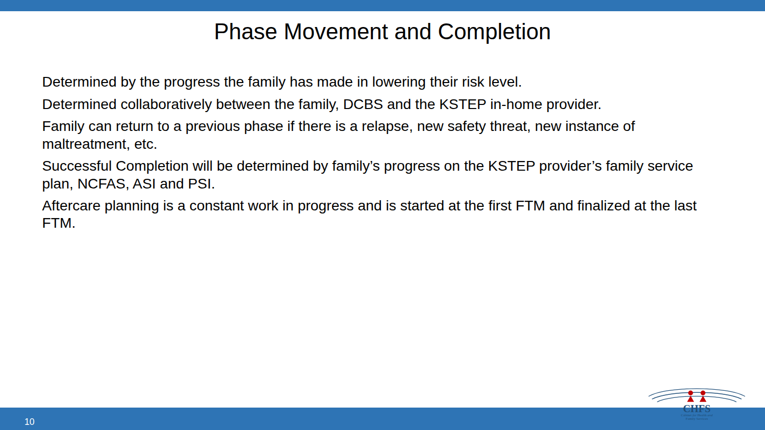Phase Movement and Completion
Determined by the progress the family has made in lowering their risk level.
Determined collaboratively between the family, DCBS and the KSTEP in-home provider.
Family can return to a previous phase if there is a relapse, new safety threat, new instance of maltreatment, etc.
Successful Completion will be determined by family’s progress on the KSTEP provider’s family service plan, NCFAS, ASI and PSI.
Aftercare planning is a constant work in progress and is started at the first FTM and finalized at the last FTM.
CHFS Cabinet for Health and Family Services
10